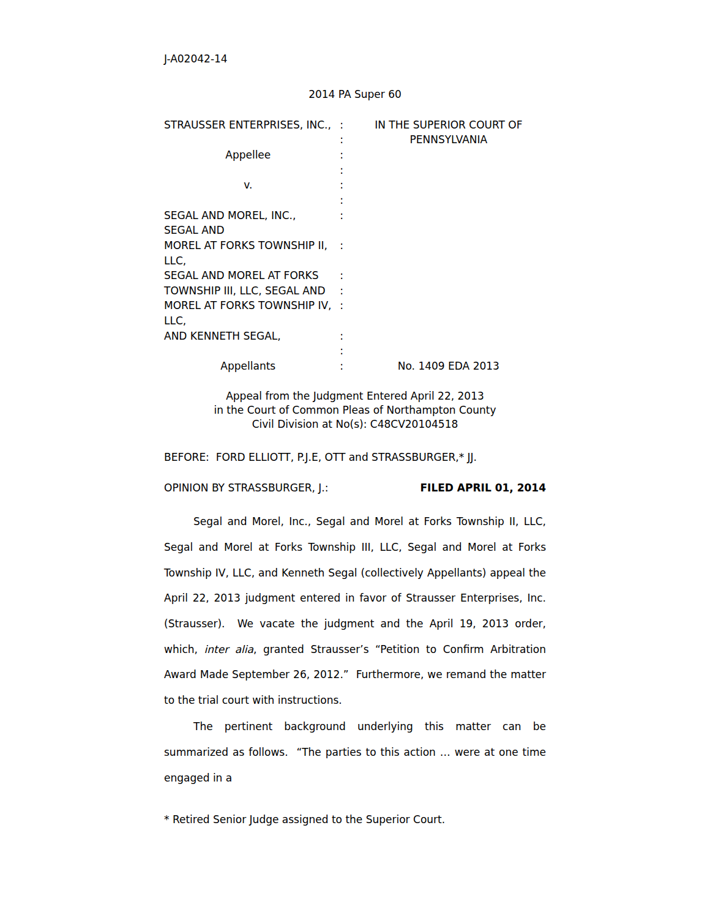J-A02042-14
2014 PA Super 60
| STRAUSSER ENTERPRISES, INC., | : | IN THE SUPERIOR COURT OF |
| | : | PENNSYLVANIA |
| Appellee | : | |
| | : | |
| v. | : | |
| | : | |
| SEGAL AND MOREL, INC., SEGAL AND | : | |
| MOREL AT FORKS TOWNSHIP II, LLC, | : | |
| SEGAL AND MOREL AT FORKS | : | |
| TOWNSHIP III, LLC, SEGAL AND | : | |
| MOREL AT FORKS TOWNSHIP IV, LLC, | : | |
| AND KENNETH SEGAL, | : | |
| | : | |
| Appellants | : | No. 1409 EDA 2013 |
Appeal from the Judgment Entered April 22, 2013
in the Court of Common Pleas of Northampton County
Civil Division at No(s): C48CV20104518
BEFORE: FORD ELLIOTT, P.J.E, OTT and STRASSBURGER,* JJ.
OPINION BY STRASSBURGER, J.: FILED APRIL 01, 2014
Segal and Morel, Inc., Segal and Morel at Forks Township II, LLC, Segal and Morel at Forks Township III, LLC, Segal and Morel at Forks Township IV, LLC, and Kenneth Segal (collectively Appellants) appeal the April 22, 2013 judgment entered in favor of Strausser Enterprises, Inc. (Strausser). We vacate the judgment and the April 19, 2013 order, which, inter alia, granted Strausser’s “Petition to Confirm Arbitration Award Made September 26, 2012.” Furthermore, we remand the matter to the trial court with instructions.
The pertinent background underlying this matter can be summarized as follows. “The parties to this action … were at one time engaged in a
* Retired Senior Judge assigned to the Superior Court.